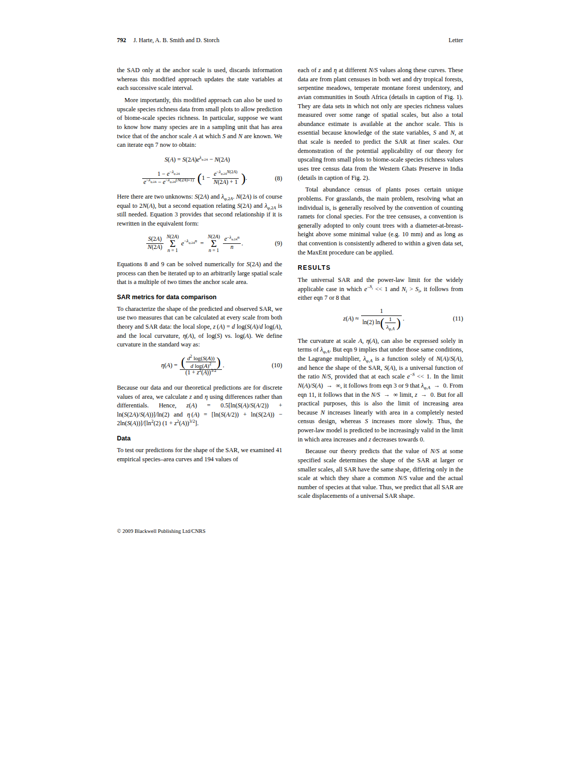792 J. Harte, A. B. Smith and D. Storch
Letter
the SAD only at the anchor scale is used, discards information whereas this modified approach updates the state variables at each successive scale interval.
More importantly, this modified approach can also be used to upscale species richness data from small plots to allow prediction of biome-scale species richness. In particular, suppose we want to know how many species are in a sampling unit that has area twice that of the anchor scale A at which S and N are known. We can iterate eqn 7 now to obtain:
S(A) = S(2A)eλφ,2A − N(2A)
1 − e−λφ,2A e−λφ,2A − e−λφ,2A(N(2A)+1) (1 − e−λφ,2AN(2A) N(2A) + 1 ).
(8)
Here there are two unknowns: S(2A) and λφ,2A. N(2A) is of course equal to 2N(A), but a second equation relating S(2A) and λφ,2A is still needed. Equation 3 provides that second relationship if it is rewritten in the equivalent form:
S(2A) N(2A) N(2A) Σ n = 1 e−λφ,2An = N(2A) Σ n = 1 e−λφ,2An n .
(9)
Equations 8 and 9 can be solved numerically for S(2A) and the process can then be iterated up to an arbitrarily large spatial scale that is a multiple of two times the anchor scale area.
SAR metrics for data comparison
To characterize the shape of the predicted and observed SAR, we use two measures that can be calculated at every scale from both theory and SAR data: the local slope, z (A) = d log(S(A)/d log(A), and the local curvature, η(A), of log(S) vs. log(A). We define curvature in the standard way as:
η(A) = (d2 log(S(A)) d log(A)2) (1 + z2(A))3/2 .
(10)
Because our data and our theoretical predictions are for discrete values of area, we calculate z and η using differences rather than differentials. Hence, z(A) = 0.5[ln(S(A)/S(A/2)) + ln(S(2A)/S(A))]/ln(2) and η (A) = [ln(S(A/2)) + ln(S(2A)) − 2ln(S(A))]/[ln2(2) (1 + z2(A))3/2].
Data
To test our predictions for the shape of the SAR, we examined 41 empirical species–area curves and 194 values of
each of z and η at different N/S values along these curves. These data are from plant censuses in both wet and dry tropical forests, serpentine meadows, temperate montane forest understory, and avian communities in South Africa (details in caption of Fig. 1). They are data sets in which not only are species richness values measured over some range of spatial scales, but also a total abundance estimate is available at the anchor scale. This is essential because knowledge of the state variables, S and N, at that scale is needed to predict the SAR at finer scales. Our demonstration of the potential applicability of our theory for upscaling from small plots to biome-scale species richness values uses tree census data from the Western Ghats Preserve in India (details in caption of Fig. 2).
Total abundance census of plants poses certain unique problems. For grasslands, the main problem, resolving what an individual is, is generally resolved by the convention of counting ramets for clonal species. For the tree censuses, a convention is generally adopted to only count trees with a diameter-at-breast-height above some minimal value (e.g. 10 mm) and as long as that convention is consistently adhered to within a given data set, the MaxEnt procedure can be applied.
Results
The universal SAR and the power-law limit for the widely applicable case in which e−Si << 1 and Ni > Si, it follows from either eqn 7 or 8 that
z(A) ≈ 1 ln(2) ln(1 λφ,A) .
(11)
The curvature at scale A, η(A), can also be expressed solely in terms of λφ,A. But eqn 9 implies that under those same conditions, the Lagrange multiplier, λφ,A is a function solely of N(A)/S(A), and hence the shape of the SAR, S(A), is a universal function of the ratio N/S, provided that at each scale e−S << 1. In the limit N(A)/S(A) → ∞, it follows from eqn 3 or 9 that λφ,A → 0. From eqn 11, it follows that in the N/S → ∞ limit, z → 0. But for all practical purposes, this is also the limit of increasing area because N increases linearly with area in a completely nested census design, whereas S increases more slowly. Thus, the power-law model is predicted to be increasingly valid in the limit in which area increases and z decreases towards 0.
Because our theory predicts that the value of N/S at some specified scale determines the shape of the SAR at larger or smaller scales, all SAR have the same shape, differing only in the scale at which they share a common N/S value and the actual number of species at that value. Thus, we predict that all SAR are scale displacements of a universal SAR shape.
© 2009 Blackwell Publishing Ltd/CNRS